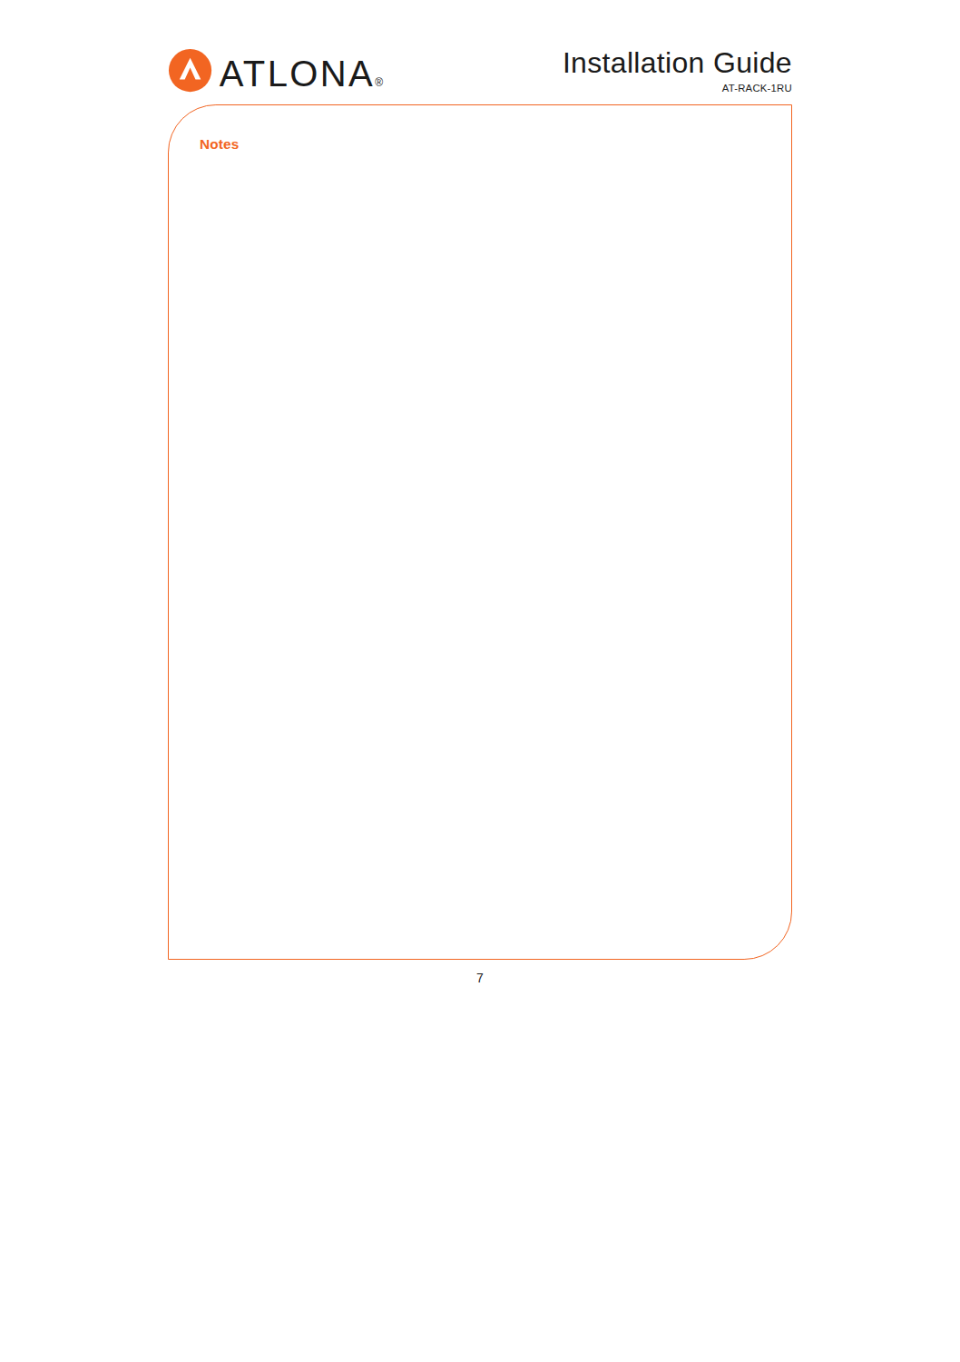ATLONA®
Installation Guide
AT-RACK-1RU
Notes
7